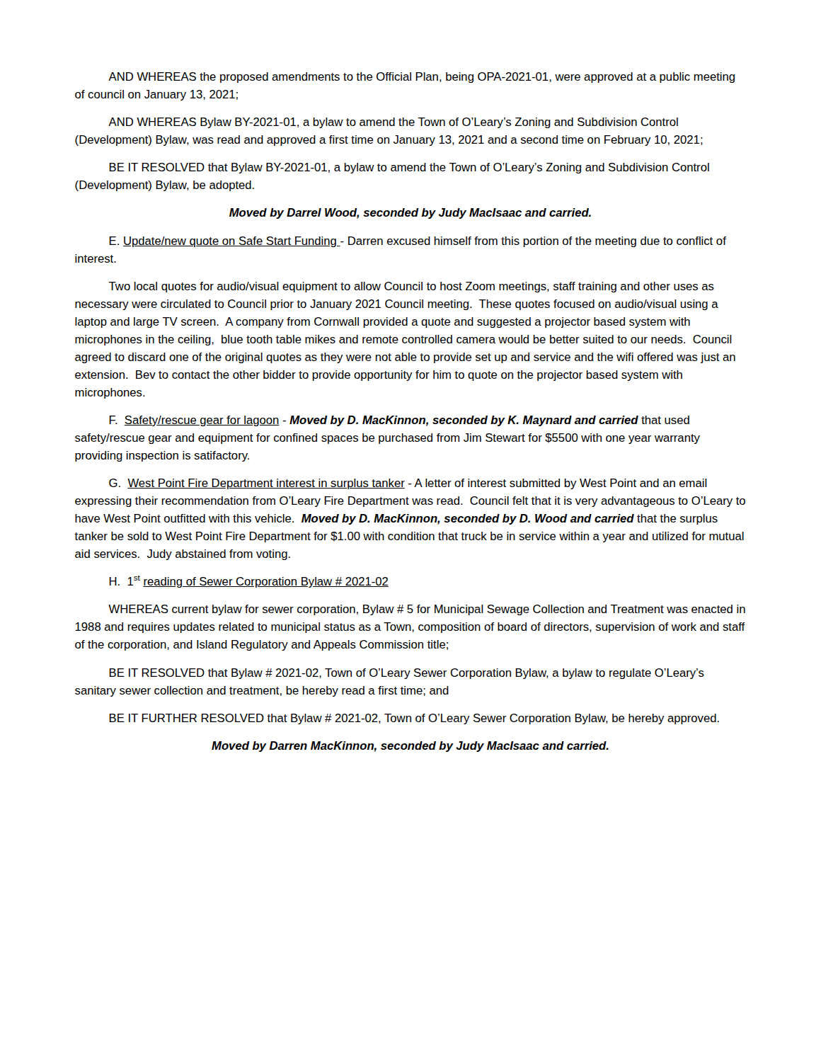AND WHEREAS the proposed amendments to the Official Plan, being OPA-2021-01, were approved at a public meeting of council on January 13, 2021;
AND WHEREAS Bylaw BY-2021-01, a bylaw to amend the Town of O’Leary’s Zoning and Subdivision Control (Development) Bylaw, was read and approved a first time on January 13, 2021 and a second time on February 10, 2021;
BE IT RESOLVED that Bylaw BY-2021-01, a bylaw to amend the Town of O’Leary’s Zoning and Subdivision Control (Development) Bylaw, be adopted.
Moved by Darrel Wood, seconded by Judy MacIsaac and carried.
E. Update/new quote on Safe Start Funding - Darren excused himself from this portion of the meeting due to conflict of interest.
Two local quotes for audio/visual equipment to allow Council to host Zoom meetings, staff training and other uses as necessary were circulated to Council prior to January 2021 Council meeting. These quotes focused on audio/visual using a laptop and large TV screen. A company from Cornwall provided a quote and suggested a projector based system with microphones in the ceiling, blue tooth table mikes and remote controlled camera would be better suited to our needs. Council agreed to discard one of the original quotes as they were not able to provide set up and service and the wifi offered was just an extension. Bev to contact the other bidder to provide opportunity for him to quote on the projector based system with microphones.
F. Safety/rescue gear for lagoon - Moved by D. MacKinnon, seconded by K. Maynard and carried that used safety/rescue gear and equipment for confined spaces be purchased from Jim Stewart for $5500 with one year warranty providing inspection is satifactory.
G. West Point Fire Department interest in surplus tanker - A letter of interest submitted by West Point and an email expressing their recommendation from O’Leary Fire Department was read. Council felt that it is very advantageous to O’Leary to have West Point outfitted with this vehicle. Moved by D. MacKinnon, seconded by D. Wood and carried that the surplus tanker be sold to West Point Fire Department for $1.00 with condition that truck be in service within a year and utilized for mutual aid services. Judy abstained from voting.
H. 1st reading of Sewer Corporation Bylaw # 2021-02
WHEREAS current bylaw for sewer corporation, Bylaw # 5 for Municipal Sewage Collection and Treatment was enacted in 1988 and requires updates related to municipal status as a Town, composition of board of directors, supervision of work and staff of the corporation, and Island Regulatory and Appeals Commission title;
BE IT RESOLVED that Bylaw # 2021-02, Town of O’Leary Sewer Corporation Bylaw, a bylaw to regulate O’Leary’s sanitary sewer collection and treatment, be hereby read a first time; and
BE IT FURTHER RESOLVED that Bylaw # 2021-02, Town of O’Leary Sewer Corporation Bylaw, be hereby approved.
Moved by Darren MacKinnon, seconded by Judy MacIsaac and carried.